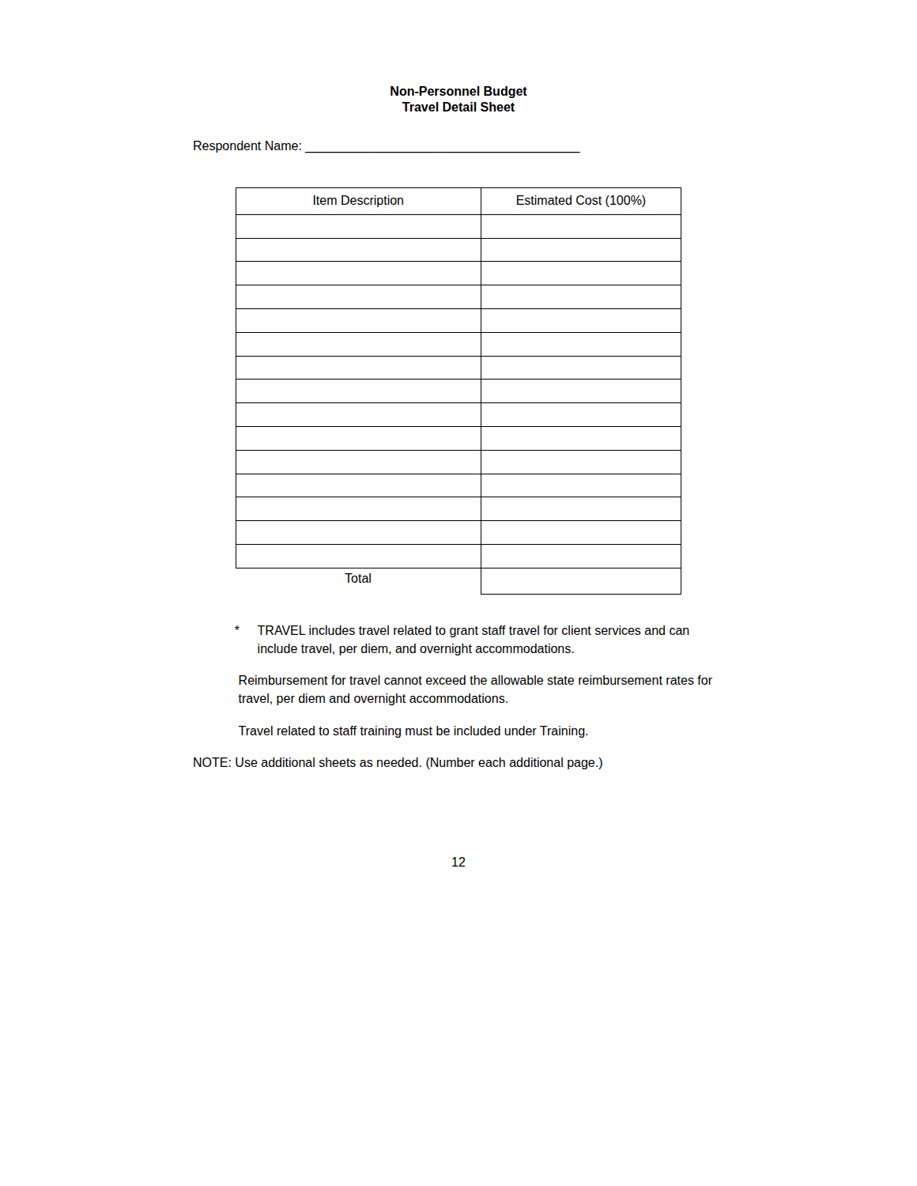Non-Personnel Budget
Travel Detail Sheet
Respondent Name: _______________________________________
| Item Description | Estimated Cost (100%) |
| --- | --- |
| Total | |
*
TRAVEL includes travel related to grant staff travel for client services and can include travel, per diem, and overnight accommodations.
Reimbursement for travel cannot exceed the allowable state reimbursement rates for travel, per diem and overnight accommodations.
Travel related to staff training must be included under Training.
NOTE: Use additional sheets as needed. (Number each additional page.)
12